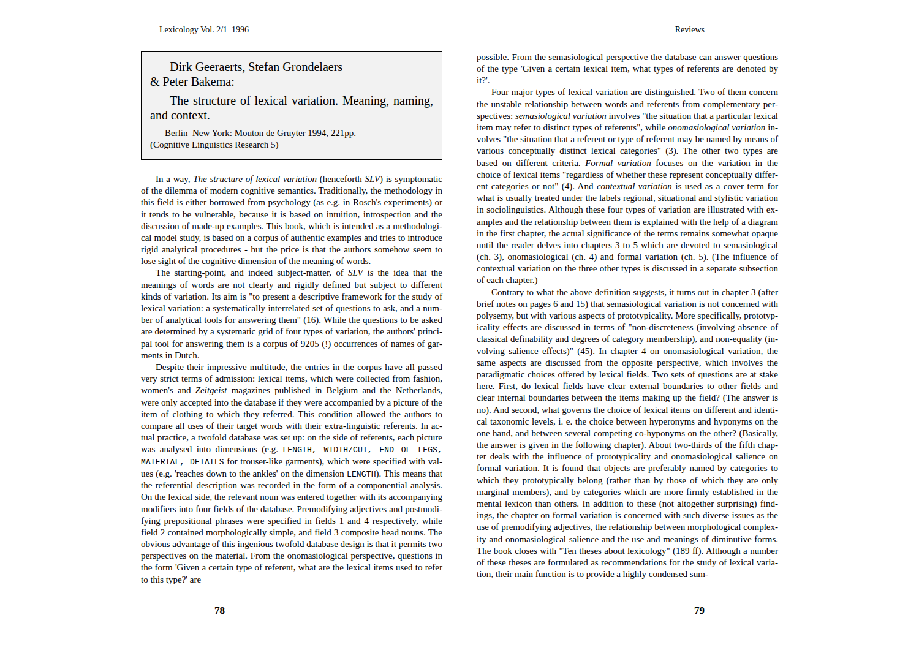Lexicology Vol. 2/1 1996 Reviews
Dirk Geeraerts, Stefan Grondelaers
& Peter Bakema:
The structure of lexical variation. Meaning, naming, and context.
Berlin–New York: Mouton de Gruyter 1994, 221pp.
(Cognitive Linguistics Research 5)
In a way, The structure of lexical variation (henceforth SLV) is symptomatic of the dilemma of modern cognitive semantics. Traditionally, the methodology in this field is either borrowed from psychology (as e.g. in Rosch's experiments) or it tends to be vulnerable, because it is based on intuition, introspection and the discussion of made-up examples. This book, which is intended as a methodological model study, is based on a corpus of authentic examples and tries to introduce rigid analytical procedures - but the price is that the authors somehow seem to lose sight of the cognitive dimension of the meaning of words.
The starting-point, and indeed subject-matter, of SLV is the idea that the meanings of words are not clearly and rigidly defined but subject to different kinds of variation. Its aim is "to present a descriptive framework for the study of lexical variation: a systematically interrelated set of questions to ask, and a number of analytical tools for answering them" (16). While the questions to be asked are determined by a systematic grid of four types of variation, the authors' principal tool for answering them is a corpus of 9205 (!) occurrences of names of garments in Dutch.
Despite their impressive multitude, the entries in the corpus have all passed very strict terms of admission: lexical items, which were collected from fashion, women's and Zeitgeist magazines published in Belgium and the Netherlands, were only accepted into the database if they were accompanied by a picture of the item of clothing to which they referred. This condition allowed the authors to compare all uses of their target words with their extra-linguistic referents. In actual practice, a twofold database was set up: on the side of referents, each picture was analysed into dimensions (e.g. LENGTH, WIDTH/CUT, END OF LEGS, MATERIAL, DETAILS for trouser-like garments), which were specified with values (e.g. 'reaches down to the ankles' on the dimension LENGTH). This means that the referential description was recorded in the form of a componential analysis. On the lexical side, the relevant noun was entered together with its accompanying modifiers into four fields of the database. Premodifying adjectives and postmodifying prepositional phrases were specified in fields 1 and 4 respectively, while field 2 contained morphologically simple, and field 3 composite head nouns. The obvious advantage of this ingenious twofold database design is that it permits two perspectives on the material. From the onomasiological perspective, questions in the form 'Given a certain type of referent, what are the lexical items used to refer to this type?' are
possible. From the semasiological perspective the database can answer questions of the type 'Given a certain lexical item, what types of referents are denoted by it?'.
Four major types of lexical variation are distinguished. Two of them concern the unstable relationship between words and referents from complementary perspectives: semasiological variation involves "the situation that a particular lexical item may refer to distinct types of referents", while onomasiological variation involves "the situation that a referent or type of referent may be named by means of various conceptually distinct lexical categories" (3). The other two types are based on different criteria. Formal variation focuses on the variation in the choice of lexical items "regardless of whether these represent conceptually different categories or not" (4). And contextual variation is used as a cover term for what is usually treated under the labels regional, situational and stylistic variation in sociolinguistics. Although these four types of variation are illustrated with examples and the relationship between them is explained with the help of a diagram in the first chapter, the actual significance of the terms remains somewhat opaque until the reader delves into chapters 3 to 5 which are devoted to semasiological (ch. 3), onomasiological (ch. 4) and formal variation (ch. 5). (The influence of contextual variation on the three other types is discussed in a separate subsection of each chapter.)
Contrary to what the above definition suggests, it turns out in chapter 3 (after brief notes on pages 6 and 15) that semasiological variation is not concerned with polysemy, but with various aspects of prototypicality. More specifically, prototypicality effects are discussed in terms of "non-discreteness (involving absence of classical definability and degrees of category membership), and non-equality (involving salience effects)" (45). In chapter 4 on onomasiological variation, the same aspects are discussed from the opposite perspective, which involves the paradigmatic choices offered by lexical fields. Two sets of questions are at stake here. First, do lexical fields have clear external boundaries to other fields and clear internal boundaries between the items making up the field? (The answer is no). And second, what governs the choice of lexical items on different and identical taxonomic levels, i. e. the choice between hyperonyms and hyponyms on the one hand, and between several competing co-hyponyms on the other? (Basically, the answer is given in the following chapter). About two-thirds of the fifth chapter deals with the influence of prototypicality and onomasiological salience on formal variation. It is found that objects are preferably named by categories to which they prototypically belong (rather than by those of which they are only marginal members), and by categories which are more firmly established in the mental lexicon than others. In addition to these (not altogether surprising) findings, the chapter on formal variation is concerned with such diverse issues as the use of premodifying adjectives, the relationship between morphological complexity and onomasiological salience and the use and meanings of diminutive forms. The book closes with "Ten theses about lexicology" (189 ff). Although a number of these theses are formulated as recommendations for the study of lexical variation, their main function is to provide a highly condensed sum-
78 79